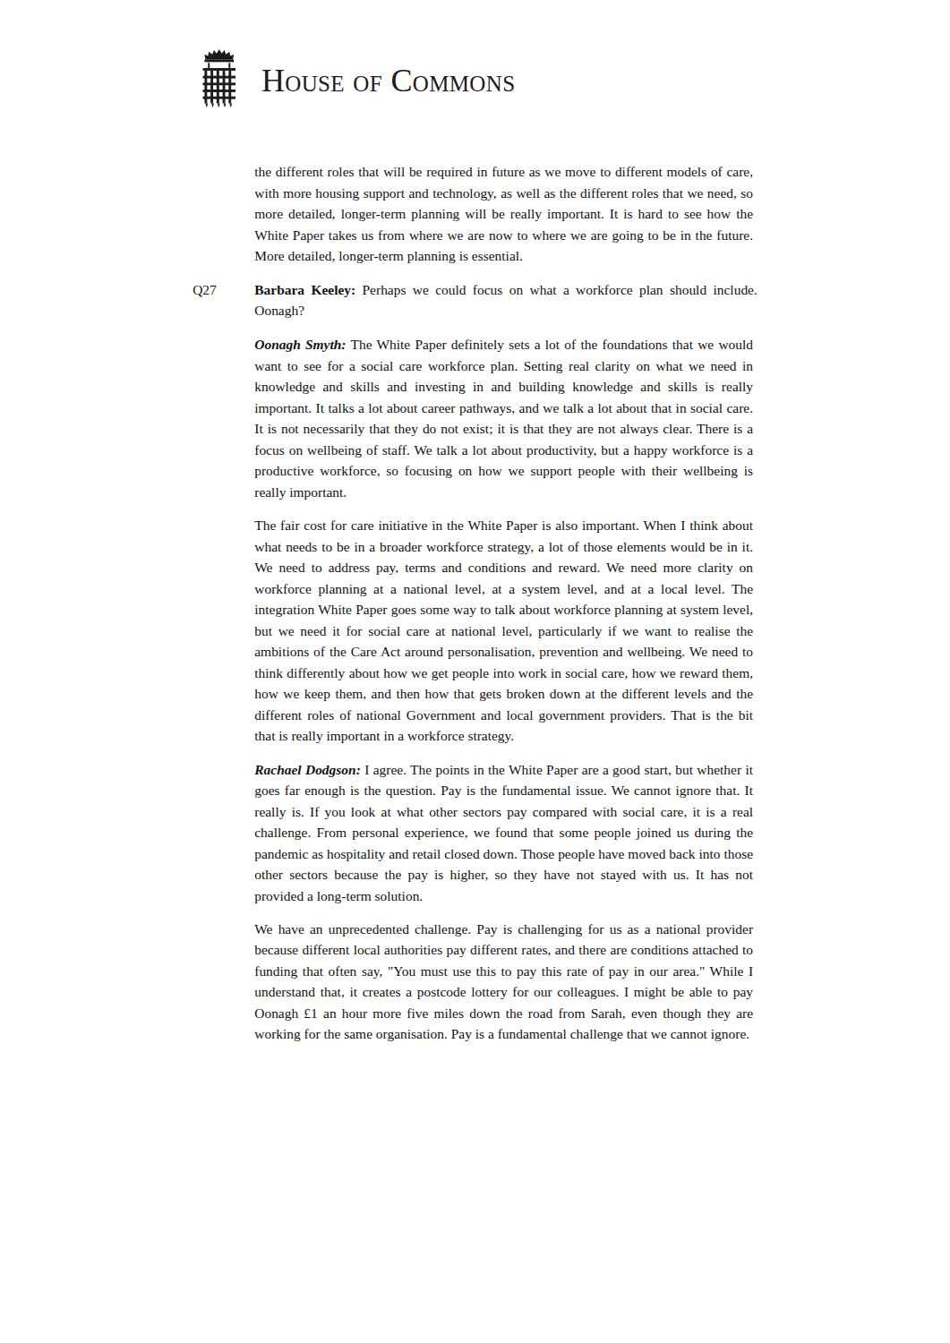House of Commons
the different roles that will be required in future as we move to different models of care, with more housing support and technology, as well as the different roles that we need, so more detailed, longer-term planning will be really important. It is hard to see how the White Paper takes us from where we are now to where we are going to be in the future. More detailed, longer-term planning is essential.
Q27
Barbara Keeley: Perhaps we could focus on what a workforce plan should include. Oonagh?
Oonagh Smyth: The White Paper definitely sets a lot of the foundations that we would want to see for a social care workforce plan. Setting real clarity on what we need in knowledge and skills and investing in and building knowledge and skills is really important. It talks a lot about career pathways, and we talk a lot about that in social care. It is not necessarily that they do not exist; it is that they are not always clear. There is a focus on wellbeing of staff. We talk a lot about productivity, but a happy workforce is a productive workforce, so focusing on how we support people with their wellbeing is really important.
The fair cost for care initiative in the White Paper is also important. When I think about what needs to be in a broader workforce strategy, a lot of those elements would be in it. We need to address pay, terms and conditions and reward. We need more clarity on workforce planning at a national level, at a system level, and at a local level. The integration White Paper goes some way to talk about workforce planning at system level, but we need it for social care at national level, particularly if we want to realise the ambitions of the Care Act around personalisation, prevention and wellbeing. We need to think differently about how we get people into work in social care, how we reward them, how we keep them, and then how that gets broken down at the different levels and the different roles of national Government and local government providers. That is the bit that is really important in a workforce strategy.
Rachael Dodgson: I agree. The points in the White Paper are a good start, but whether it goes far enough is the question. Pay is the fundamental issue. We cannot ignore that. It really is. If you look at what other sectors pay compared with social care, it is a real challenge. From personal experience, we found that some people joined us during the pandemic as hospitality and retail closed down. Those people have moved back into those other sectors because the pay is higher, so they have not stayed with us. It has not provided a long-term solution.
We have an unprecedented challenge. Pay is challenging for us as a national provider because different local authorities pay different rates, and there are conditions attached to funding that often say, "You must use this to pay this rate of pay in our area." While I understand that, it creates a postcode lottery for our colleagues. I might be able to pay Oonagh £1 an hour more five miles down the road from Sarah, even though they are working for the same organisation. Pay is a fundamental challenge that we cannot ignore.